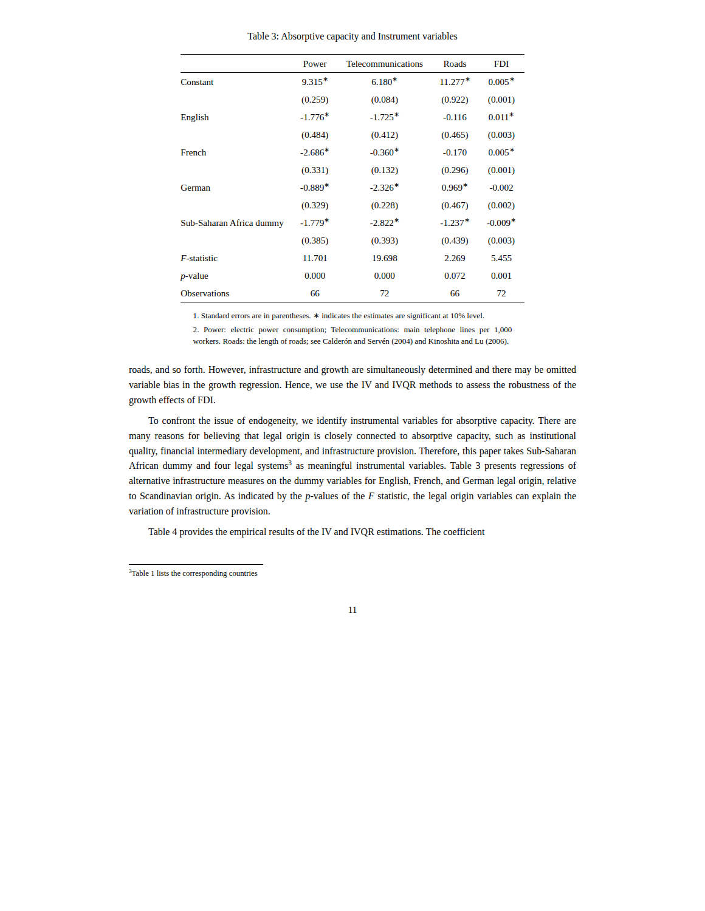Table 3: Absorptive capacity and Instrument variables
| | Power | Telecommunications | Roads | FDI |
| --- | --- | --- | --- | --- |
| Constant | 9.315 ∗ | 6.180 ∗ | 11.277 ∗ | 0.005 ∗ |
| | (0.259) | (0.084) | (0.922) | (0.001) |
| English | -1.776 ∗ | -1.725 ∗ | -0.116 | 0.011 ∗ |
| | (0.484) | (0.412) | (0.465) | (0.003) |
| French | -2.686 ∗ | -0.360 ∗ | -0.170 | 0.005 ∗ |
| | (0.331) | (0.132) | (0.296) | (0.001) |
| German | -0.889 ∗ | -2.326 ∗ | 0.969 ∗ | -0.002 |
| | (0.329) | (0.228) | (0.467) | (0.002) |
| Sub-Saharan Africa dummy | -1.779 ∗ | -2.822 ∗ | -1.237 ∗ | -0.009 ∗ |
| | (0.385) | (0.393) | (0.439) | (0.003) |
| F -statistic | 11.701 | 19.698 | 2.269 | 5.455 |
| p -value | 0.000 | 0.000 | 0.072 | 0.001 |
| Observations | 66 | 72 | 66 | 72 |
1. Standard errors are in parentheses. ∗ indicates the estimates are significant at 10% level.
2. Power: electric power consumption; Telecommunications: main telephone lines per 1,000 workers. Roads: the length of roads; see Calderón and Servén (2004) and Kinoshita and Lu (2006).
roads, and so forth. However, infrastructure and growth are simultaneously determined and there may be omitted variable bias in the growth regression. Hence, we use the IV and IVQR methods to assess the robustness of the growth effects of FDI.
To confront the issue of endogeneity, we identify instrumental variables for absorptive capacity. There are many reasons for believing that legal origin is closely connected to absorptive capacity, such as institutional quality, financial intermediary development, and infrastructure provision. Therefore, this paper takes Sub-Saharan African dummy and four legal systems3 as meaningful instrumental variables. Table 3 presents regressions of alternative infrastructure measures on the dummy variables for English, French, and German legal origin, relative to Scandinavian origin. As indicated by the p-values of the F statistic, the legal origin variables can explain the variation of infrastructure provision.
Table 4 provides the empirical results of the IV and IVQR estimations. The coefficient
3Table 1 lists the corresponding countries
11